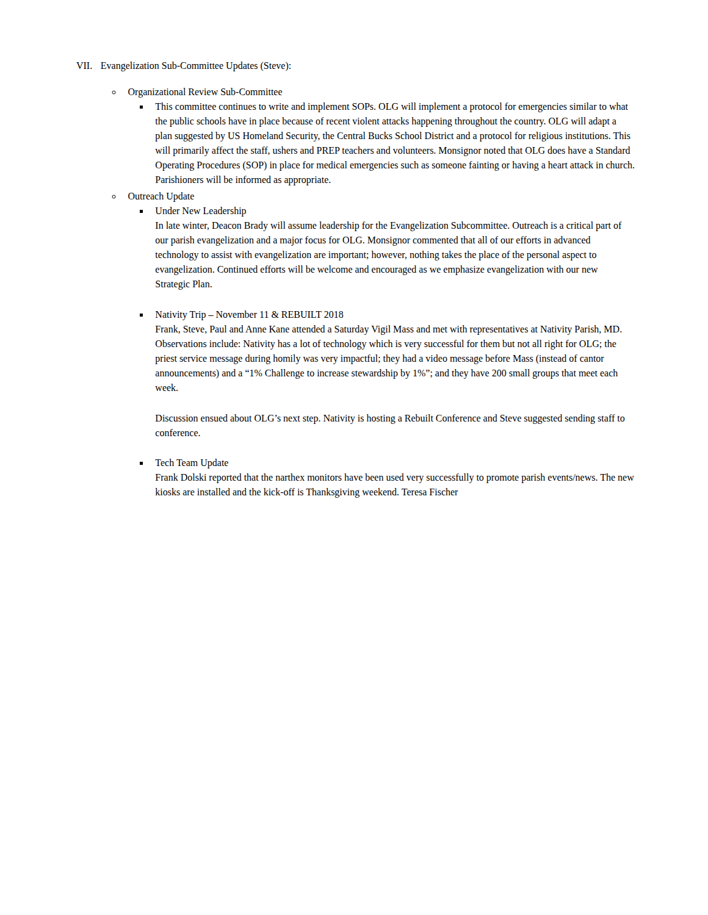Evangelization Sub-Committee Updates (Steve):
Organizational Review Sub-Committee
This committee continues to write and implement SOPs. OLG will implement a protocol for emergencies similar to what the public schools have in place because of recent violent attacks happening throughout the country. OLG will adapt a plan suggested by US Homeland Security, the Central Bucks School District and a protocol for religious institutions. This will primarily affect the staff, ushers and PREP teachers and volunteers. Monsignor noted that OLG does have a Standard Operating Procedures (SOP) in place for medical emergencies such as someone fainting or having a heart attack in church. Parishioners will be informed as appropriate.
Outreach Update
Under New Leadership
In late winter, Deacon Brady will assume leadership for the Evangelization Subcommittee. Outreach is a critical part of our parish evangelization and a major focus for OLG. Monsignor commented that all of our efforts in advanced technology to assist with evangelization are important; however, nothing takes the place of the personal aspect to evangelization. Continued efforts will be welcome and encouraged as we emphasize evangelization with our new Strategic Plan.
Nativity Trip – November 11 & REBUILT 2018
Frank, Steve, Paul and Anne Kane attended a Saturday Vigil Mass and met with representatives at Nativity Parish, MD. Observations include: Nativity has a lot of technology which is very successful for them but not all right for OLG; the priest service message during homily was very impactful; they had a video message before Mass (instead of cantor announcements) and a “1% Challenge to increase stewardship by 1%”; and they have 200 small groups that meet each week.
Discussion ensued about OLG’s next step. Nativity is hosting a Rebuilt Conference and Steve suggested sending staff to conference.
Tech Team Update
Frank Dolski reported that the narthex monitors have been used very successfully to promote parish events/news. The new kiosks are installed and the kick-off is Thanksgiving weekend. Teresa Fischer